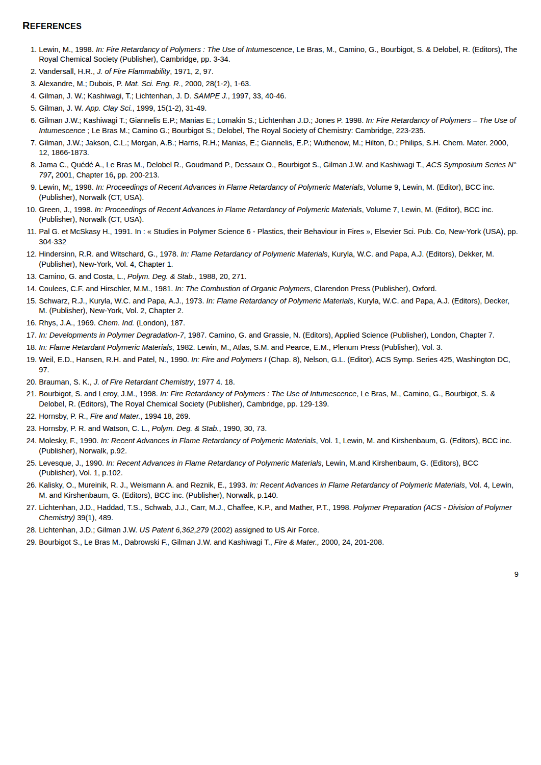REFERENCES
Lewin, M., 1998. In: Fire Retardancy of Polymers : The Use of Intumescence, Le Bras, M., Camino, G., Bourbigot, S. & Delobel, R. (Editors), The Royal Chemical Society (Publisher), Cambridge, pp. 3-34.
Vandersall, H.R., J. of Fire Flammability, 1971, 2, 97.
Alexandre, M.; Dubois, P. Mat. Sci. Eng. R., 2000, 28(1-2), 1-63.
Gilman, J. W.; Kashiwagi, T.; Lichtenhan, J. D. SAMPE J., 1997, 33, 40-46.
Gilman, J. W. App. Clay Sci., 1999, 15(1-2), 31-49.
Gilman J.W.; Kashiwagi T.; Giannelis E.P.; Manias E.; Lomakin S.; Lichtenhan J.D.; Jones P. 1998. In: Fire Retardancy of Polymers – The Use of Intumescence ; Le Bras M.; Camino G.; Bourbigot S.; Delobel, The Royal Society of Chemistry: Cambridge, 223-235.
Gilman, J.W.; Jakson, C.L.; Morgan, A.B.; Harris, R.H.; Manias, E.; Giannelis, E.P.; Wuthenow, M.; Hilton, D.; Philips, S.H. Chem. Mater. 2000, 12, 1866-1873.
Jama C., Quédé A., Le Bras M., Delobel R., Goudmand P., Dessaux O., Bourbigot S., Gilman J.W. and Kashiwagi T., ACS Symposium Series N° 797, 2001, Chapter 16, pp. 200-213.
Lewin, M;, 1998. In: Proceedings of Recent Advances in Flame Retardancy of Polymeric Materials, Volume 9, Lewin, M. (Editor), BCC inc.(Publisher), Norwalk (CT, USA).
Green, J., 1998. In: Proceedings of Recent Advances in Flame Retardancy of Polymeric Materials, Volume 7, Lewin, M. (Editor), BCC inc.(Publisher), Norwalk (CT, USA).
Pal G. et McSkasy H., 1991. In : « Studies in Polymer Science 6 - Plastics, their Behaviour in Fires », Elsevier Sci. Pub. Co, New-York (USA), pp. 304-332
Hindersinn, R.R. and Witschard, G., 1978. In: Flame Retardancy of Polymeric Materials, Kuryla, W.C. and Papa, A.J. (Editors), Dekker, M. (Publisher), New-York, Vol. 4, Chapter 1.
Camino, G. and Costa, L., Polym. Deg. & Stab., 1988, 20, 271.
Coulees, C.F. and Hirschler, M.M., 1981. In: The Combustion of Organic Polymers, Clarendon Press (Publisher), Oxford.
Schwarz, R.J., Kuryla, W.C. and Papa, A.J., 1973. In: Flame Retardancy of Polymeric Materials, Kuryla, W.C. and Papa, A.J. (Editors), Decker, M. (Publisher), New-York, Vol. 2, Chapter 2.
Rhys, J.A., 1969. Chem. Ind. (London), 187.
In: Developments in Polymer Degradation-7, 1987. Camino, G. and Grassie, N. (Editors), Applied Science (Publisher), London, Chapter 7.
In: Flame Retardant Polymeric Materials, 1982. Lewin, M., Atlas, S.M. and Pearce, E.M., Plenum Press (Publisher), Vol. 3.
Weil, E.D., Hansen, R.H. and Patel, N., 1990. In: Fire and Polymers I (Chap. 8), Nelson, G.L. (Editor), ACS Symp. Series 425, Washington DC, 97.
Brauman, S. K., J. of Fire Retardant Chemistry, 1977 4. 18.
Bourbigot, S. and Leroy, J.M., 1998. In: Fire Retardancy of Polymers : The Use of Intumescence, Le Bras, M., Camino, G., Bourbigot, S. & Delobel, R. (Editors), The Royal Chemical Society (Publisher), Cambridge, pp. 129-139.
Hornsby, P. R., Fire and Mater., 1994 18, 269.
Hornsby, P. R. and Watson, C. L., Polym. Deg. & Stab., 1990, 30, 73.
Molesky, F., 1990. In: Recent Advances in Flame Retardancy of Polymeric Materials, Vol. 1, Lewin, M. and Kirshenbaum, G. (Editors), BCC inc.(Publisher), Norwalk, p.92.
Levesque, J., 1990. In: Recent Advances in Flame Retardancy of Polymeric Materials, Lewin, M.and Kirshenbaum, G. (Editors), BCC (Publisher), Vol. 1, p.102.
Kalisky, O., Mureinik, R. J., Weismann A. and Reznik, E., 1993. In: Recent Advances in Flame Retardancy of Polymeric Materials, Vol. 4, Lewin, M. and Kirshenbaum, G. (Editors), BCC inc. (Publisher), Norwalk, p.140.
Lichtenhan, J.D., Haddad, T.S., Schwab, J.J., Carr, M.J., Chaffee, K.P., and Mather, P.T., 1998. Polymer Preparation (ACS - Division of Polymer Chemistry) 39(1), 489.
Lichtenhan, J.D.; Gilman J.W. US Patent 6,362,279 (2002) assigned to US Air Force.
Bourbigot S., Le Bras M., Dabrowski F., Gilman J.W. and Kashiwagi T., Fire & Mater., 2000, 24, 201-208.
9